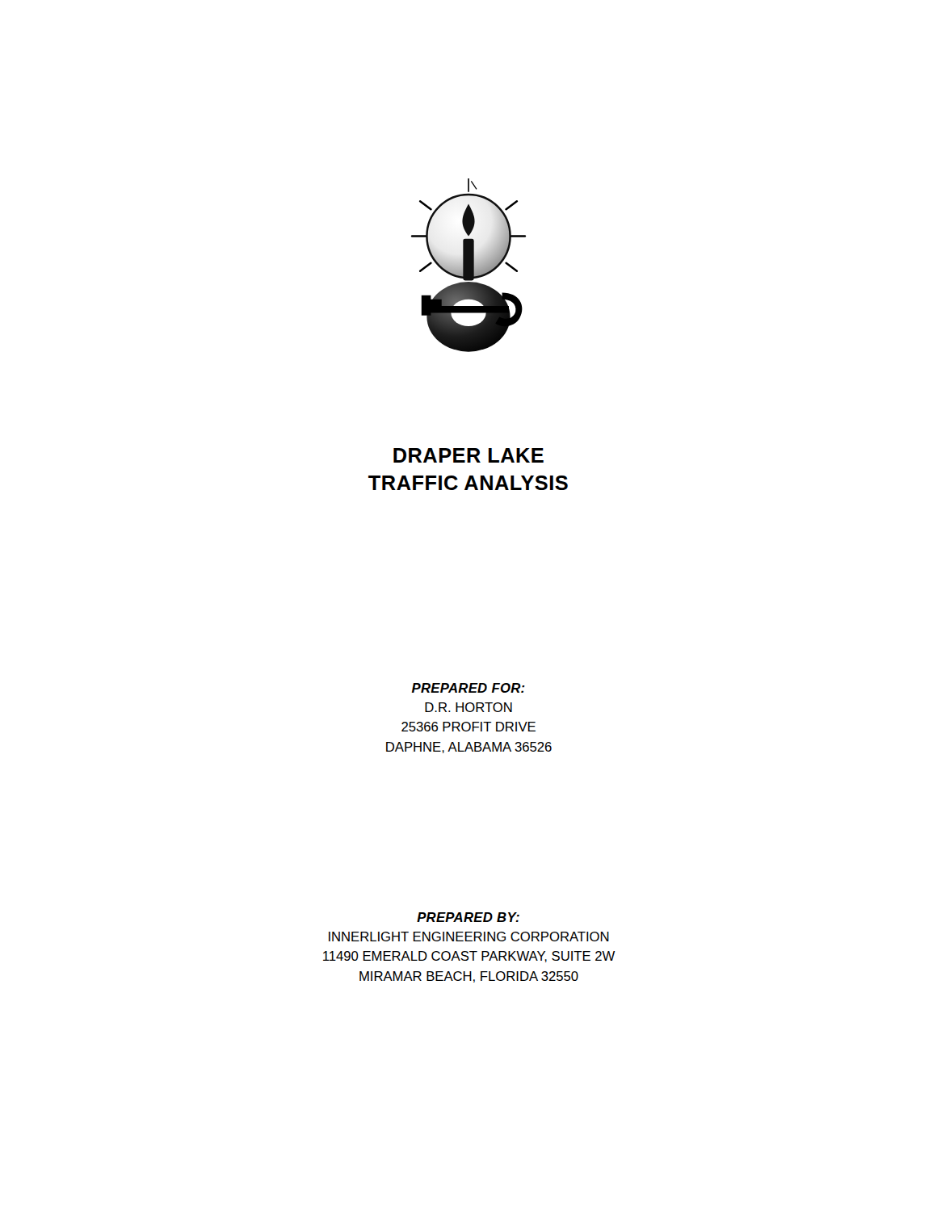Draper Lake
Traffic Analysis
Prepared For:
D.R. Horton
25366 Profit Drive
Daphne, Alabama 36526
Prepared By:
Innerlight Engineering Corporation
11490 Emerald Coast Parkway, Suite 2W
Miramar Beach, Florida 32550